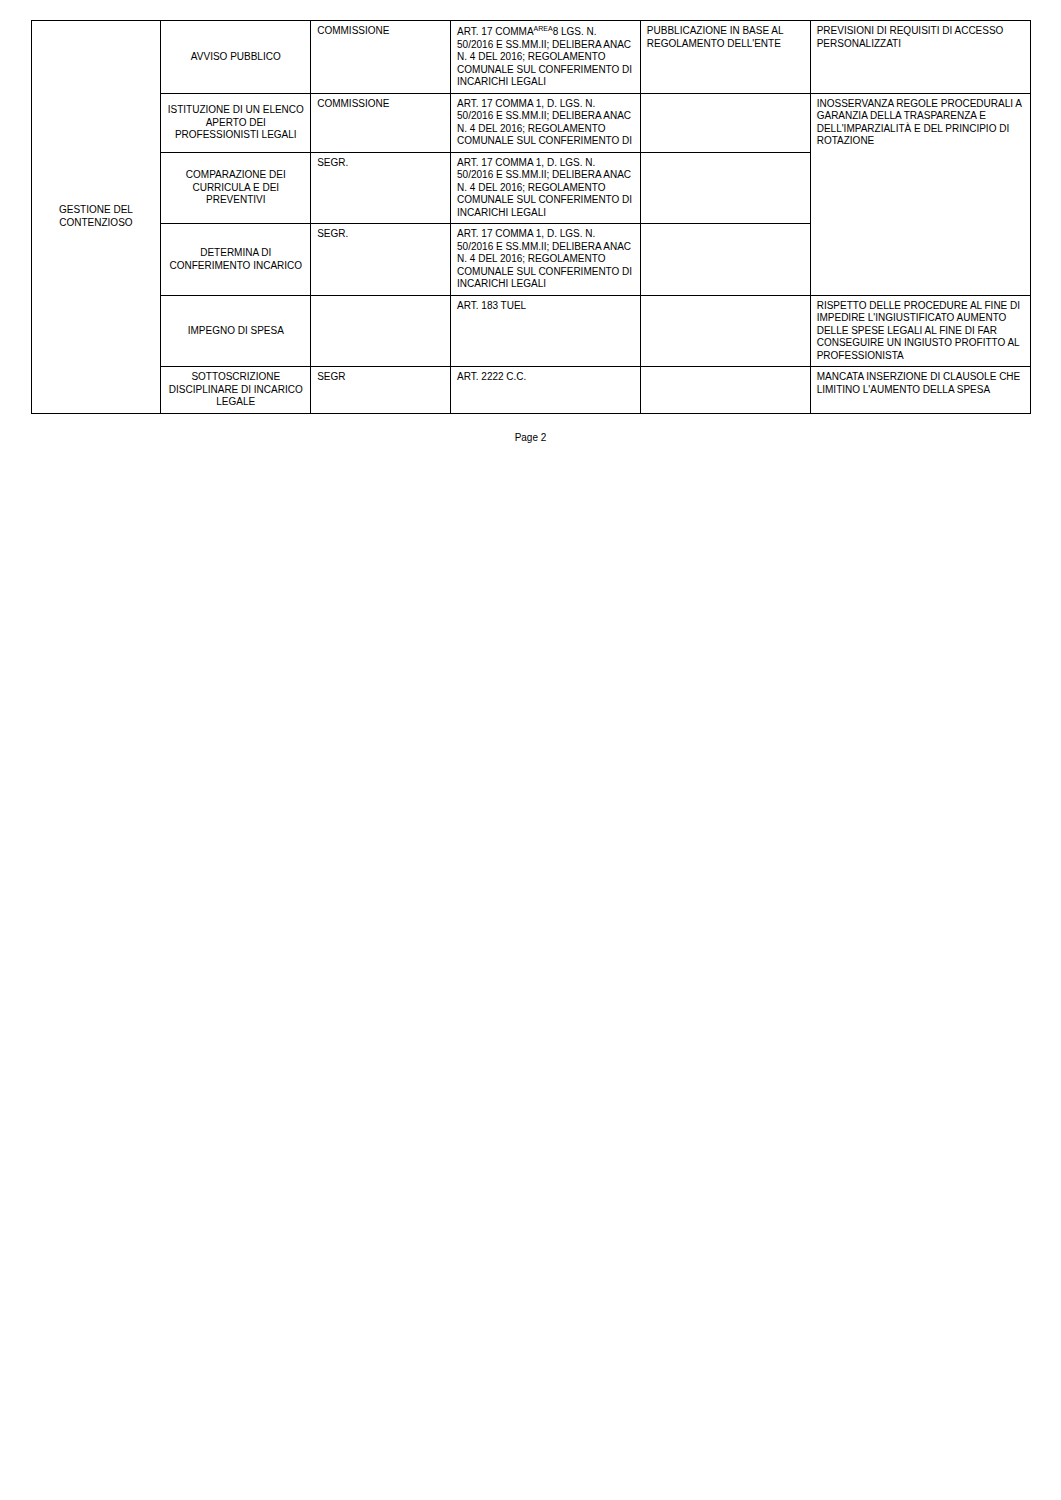| GESTIONE DEL CONTENZIOSO | AVVISO PUBBLICO | COMMISSIONE | ART. 17 COMMA AREA 8 LGS. N. 50/2016 E SS.MM.II; DELIBERA ANAC N. 4 DEL 2016; REGOLAMENTO COMUNALE SUL CONFERIMENTO DI INCARICHI LEGALI | PUBBLICAZIONE IN BASE AL REGOLAMENTO DELL'ENTE | PREVISIONI DI REQUISITI DI ACCESSO PERSONALIZZATI |
| ISTITUZIONE DI UN ELENCO APERTO DEI PROFESSIONISTI LEGALI | COMMISSIONE | ART. 17 COMMA 1, D. LGS. N. 50/2016 E SS.MM.II; DELIBERA ANAC N. 4 DEL 2016; REGOLAMENTO COMUNALE SUL CONFERIMENTO DI | | INOSSERVANZA REGOLE PROCEDURALI A GARANZIA DELLA TRASPARENZA E DELL'IMPARZIALITÀ E DEL PRINCIPIO DI ROTAZIONE |
| COMPARAZIONE DEI CURRICULA E DEI PREVENTIVI | SEGR. | ART. 17 COMMA 1, D. LGS. N. 50/2016 E SS.MM.II; DELIBERA ANAC N. 4 DEL 2016; REGOLAMENTO COMUNALE SUL CONFERIMENTO DI INCARICHI LEGALI | |
| DETERMINA DI CONFERIMENTO INCARICO | SEGR. | ART. 17 COMMA 1, D. LGS. N. 50/2016 E SS.MM.II; DELIBERA ANAC N. 4 DEL 2016; REGOLAMENTO COMUNALE SUL CONFERIMENTO DI INCARICHI LEGALI | |
| IMPEGNO DI SPESA | | ART. 183 TUEL | | RISPETTO DELLE PROCEDURE AL FINE DI IMPEDIRE L'INGIUSTIFICATO AUMENTO DELLE SPESE LEGALI AL FINE DI FAR CONSEGUIRE UN INGIUSTO PROFITTO AL PROFESSIONISTA |
| SOTTOSCRIZIONE DISCIPLINARE DI INCARICO LEGALE | SEGR | ART. 2222 C.C. | | MANCATA INSERZIONE DI CLAUSOLE CHE LIMITINO L'AUMENTO DELLA SPESA |
Page 2